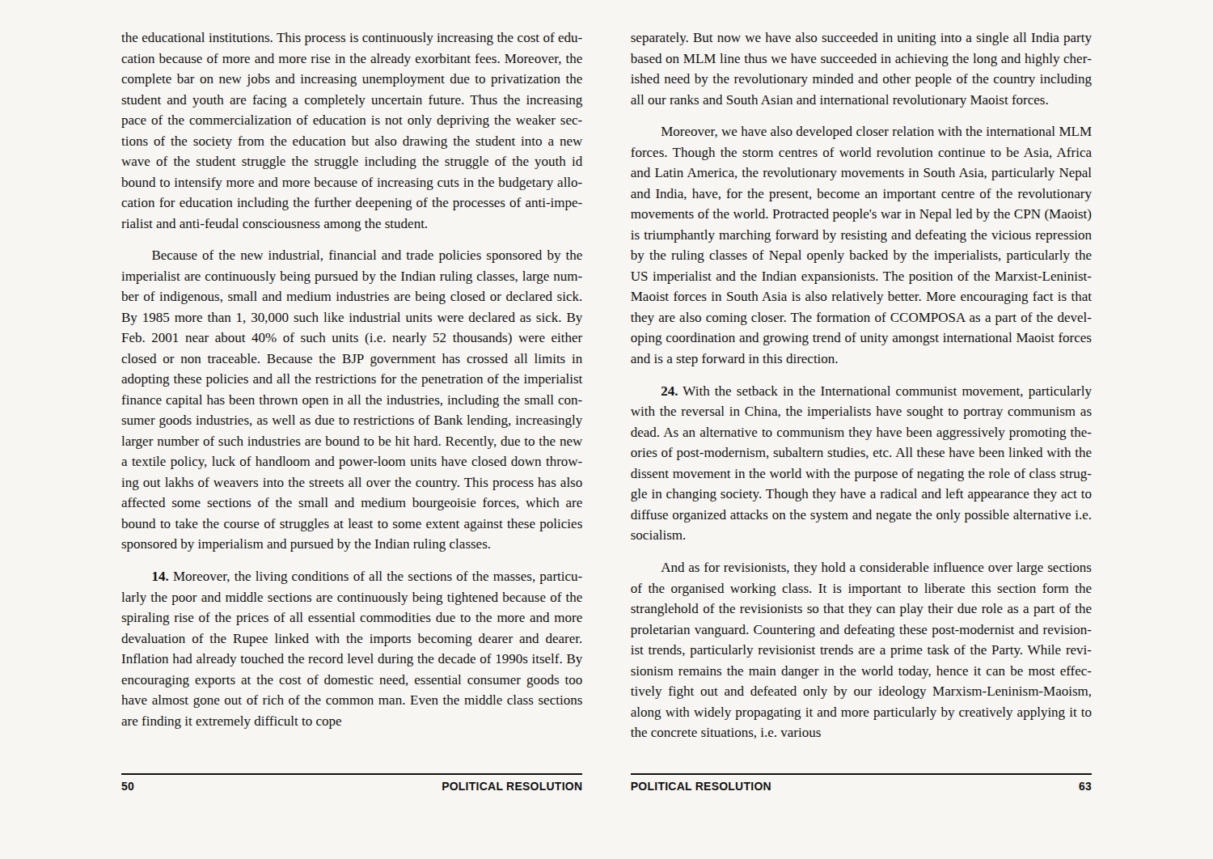the educational institutions. This process is continuously increasing the cost of education because of more and more rise in the already exorbitant fees. Moreover, the complete bar on new jobs and increasing unemployment due to privatization the student and youth are facing a completely uncertain future. Thus the increasing pace of the commercialization of education is not only depriving the weaker sections of the society from the education but also drawing the student into a new wave of the student struggle the struggle including the struggle of the youth id bound to intensify more and more because of increasing cuts in the budgetary allocation for education including the further deepening of the processes of anti-imperialist and anti-feudal consciousness among the student.
Because of the new industrial, financial and trade policies sponsored by the imperialist are continuously being pursued by the Indian ruling classes, large number of indigenous, small and medium industries are being closed or declared sick. By 1985 more than 1, 30,000 such like industrial units were declared as sick. By Feb. 2001 near about 40% of such units (i.e. nearly 52 thousands) were either closed or non traceable. Because the BJP government has crossed all limits in adopting these policies and all the restrictions for the penetration of the imperialist finance capital has been thrown open in all the industries, including the small consumer goods industries, as well as due to restrictions of Bank lending, increasingly larger number of such industries are bound to be hit hard. Recently, due to the new a textile policy, luck of handloom and power-loom units have closed down throwing out lakhs of weavers into the streets all over the country. This process has also affected some sections of the small and medium bourgeoisie forces, which are bound to take the course of struggles at least to some extent against these policies sponsored by imperialism and pursued by the Indian ruling classes.
14. Moreover, the living conditions of all the sections of the masses, particularly the poor and middle sections are continuously being tightened because of the spiraling rise of the prices of all essential commodities due to the more and more devaluation of the Rupee linked with the imports becoming dearer and dearer. Inflation had already touched the record level during the decade of 1990s itself. By encouraging exports at the cost of domestic need, essential consumer goods too have almost gone out of rich of the common man. Even the middle class sections are finding it extremely difficult to cope
50 POLITICAL RESOLUTION
separately. But now we have also succeeded in uniting into a single all India party based on MLM line thus we have succeeded in achieving the long and highly cherished need by the revolutionary minded and other people of the country including all our ranks and South Asian and international revolutionary Maoist forces.
Moreover, we have also developed closer relation with the international MLM forces. Though the storm centres of world revolution continue to be Asia, Africa and Latin America, the revolutionary movements in South Asia, particularly Nepal and India, have, for the present, become an important centre of the revolutionary movements of the world. Protracted people's war in Nepal led by the CPN (Maoist) is triumphantly marching forward by resisting and defeating the vicious repression by the ruling classes of Nepal openly backed by the imperialists, particularly the US imperialist and the Indian expansionists. The position of the Marxist-Leninist-Maoist forces in South Asia is also relatively better. More encouraging fact is that they are also coming closer. The formation of CCOMPOSA as a part of the developing coordination and growing trend of unity amongst international Maoist forces and is a step forward in this direction.
24. With the setback in the International communist movement, particularly with the reversal in China, the imperialists have sought to portray communism as dead. As an alternative to communism they have been aggressively promoting theories of post-modernism, subaltern studies, etc. All these have been linked with the dissent movement in the world with the purpose of negating the role of class struggle in changing society. Though they have a radical and left appearance they act to diffuse organized attacks on the system and negate the only possible alternative i.e. socialism.
And as for revisionists, they hold a considerable influence over large sections of the organised working class. It is important to liberate this section form the stranglehold of the revisionists so that they can play their due role as a part of the proletarian vanguard. Countering and defeating these post-modernist and revisionist trends, particularly revisionist trends are a prime task of the Party. While revisionism remains the main danger in the world today, hence it can be most effectively fight out and defeated only by our ideology Marxism-Leninism-Maoism, along with widely propagating it and more particularly by creatively applying it to the concrete situations, i.e. various
POLITICAL RESOLUTION 63